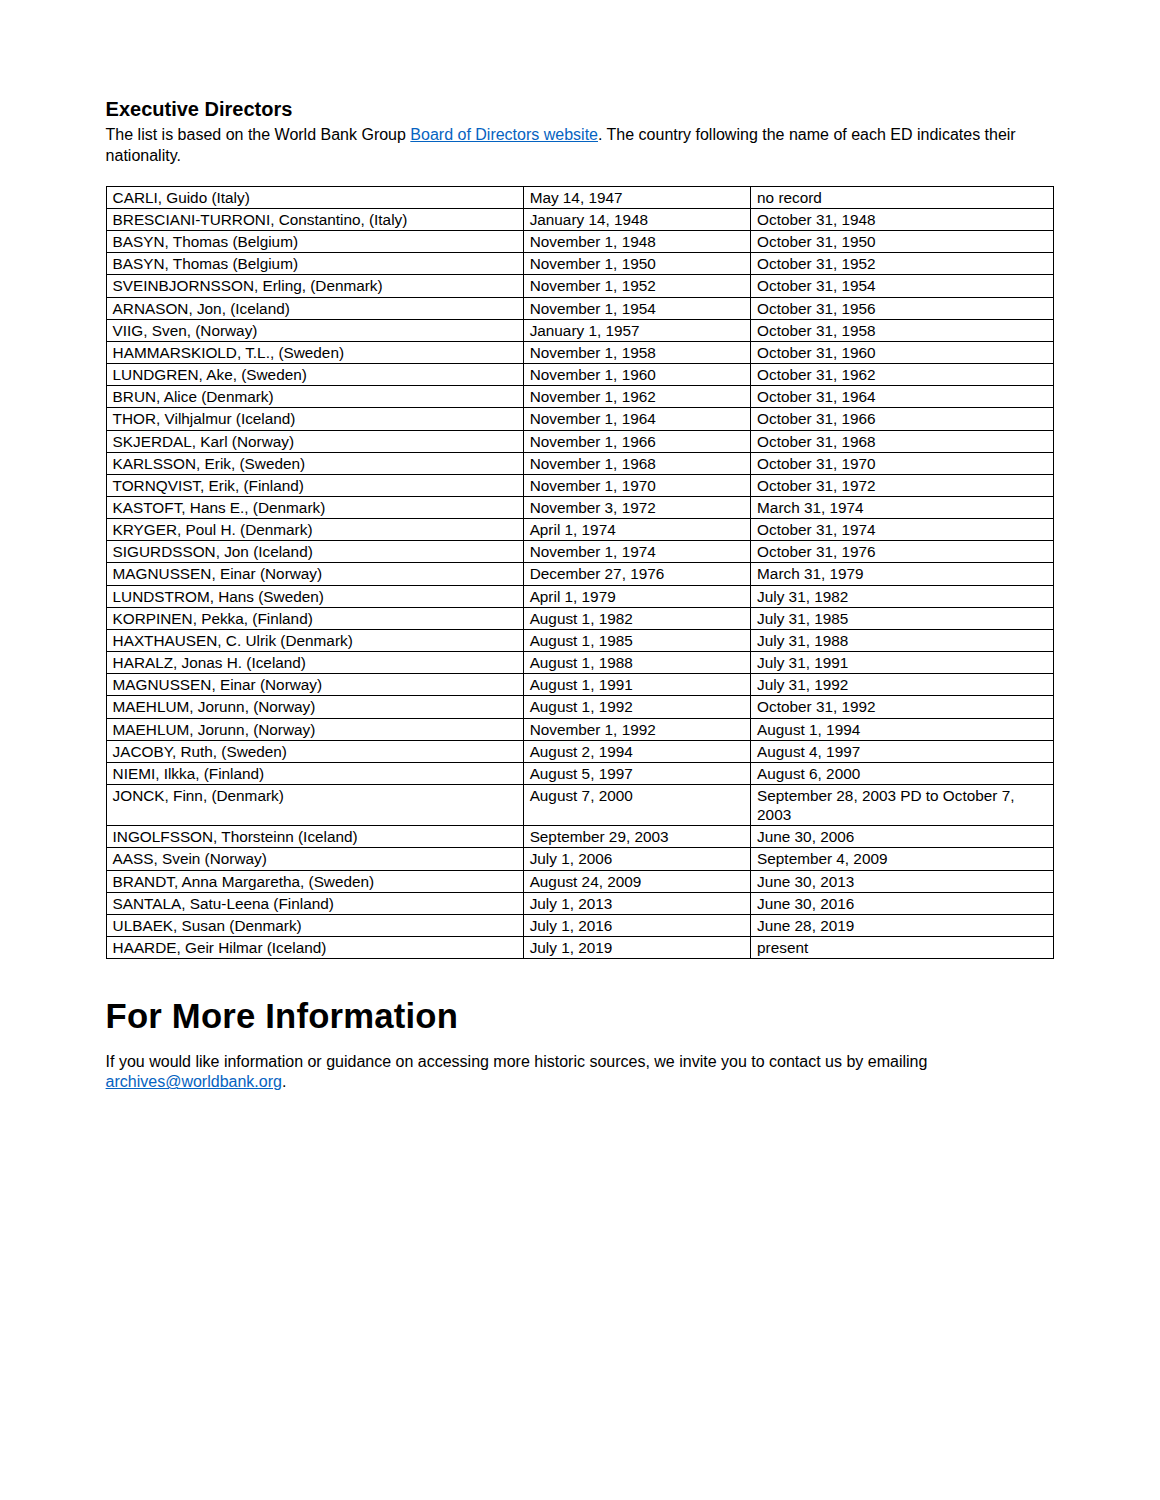Executive Directors
The list is based on the World Bank Group Board of Directors website. The country following the name of each ED indicates their nationality.
| CARLI, Guido (Italy) | May 14, 1947 | no record |
| BRESCIANI-TURRONI, Constantino, (Italy) | January 14, 1948 | October 31, 1948 |
| BASYN, Thomas (Belgium) | November 1, 1948 | October 31, 1950 |
| BASYN, Thomas (Belgium) | November 1, 1950 | October 31, 1952 |
| SVEINBJORNSSON, Erling, (Denmark) | November 1, 1952 | October 31, 1954 |
| ARNASON, Jon, (Iceland) | November 1, 1954 | October 31, 1956 |
| VIIG, Sven, (Norway) | January 1, 1957 | October 31, 1958 |
| HAMMARSKIOLD, T.L., (Sweden) | November 1, 1958 | October 31, 1960 |
| LUNDGREN, Ake, (Sweden) | November 1, 1960 | October 31, 1962 |
| BRUN, Alice (Denmark) | November 1, 1962 | October 31, 1964 |
| THOR, Vilhjalmur (Iceland) | November 1, 1964 | October 31, 1966 |
| SKJERDAL, Karl (Norway) | November 1, 1966 | October 31, 1968 |
| KARLSSON, Erik, (Sweden) | November 1, 1968 | October 31, 1970 |
| TORNQVIST, Erik, (Finland) | November 1, 1970 | October 31, 1972 |
| KASTOFT, Hans E., (Denmark) | November 3, 1972 | March 31, 1974 |
| KRYGER, Poul H. (Denmark) | April 1, 1974 | October 31, 1974 |
| SIGURDSSON, Jon (Iceland) | November 1, 1974 | October 31, 1976 |
| MAGNUSSEN, Einar (Norway) | December 27, 1976 | March 31, 1979 |
| LUNDSTROM, Hans (Sweden) | April 1, 1979 | July 31, 1982 |
| KORPINEN, Pekka, (Finland) | August 1, 1982 | July 31, 1985 |
| HAXTHAUSEN, C. Ulrik (Denmark) | August 1, 1985 | July 31, 1988 |
| HARALZ, Jonas H. (Iceland) | August 1, 1988 | July 31, 1991 |
| MAGNUSSEN, Einar (Norway) | August 1, 1991 | July 31, 1992 |
| MAEHLUM, Jorunn, (Norway) | August 1, 1992 | October 31, 1992 |
| MAEHLUM, Jorunn, (Norway) | November 1, 1992 | August 1, 1994 |
| JACOBY, Ruth, (Sweden) | August 2, 1994 | August 4, 1997 |
| NIEMI, Ilkka, (Finland) | August 5, 1997 | August 6, 2000 |
| JONCK, Finn, (Denmark) | August 7, 2000 | September 28, 2003 PD to October 7, 2003 |
| INGOLFSSON, Thorsteinn (Iceland) | September 29, 2003 | June 30, 2006 |
| AASS, Svein (Norway) | July 1, 2006 | September 4, 2009 |
| BRANDT, Anna Margaretha, (Sweden) | August 24, 2009 | June 30, 2013 |
| SANTALA, Satu-Leena (Finland) | July 1, 2013 | June 30, 2016 |
| ULBAEK, Susan (Denmark) | July 1, 2016 | June 28, 2019 |
| HAARDE, Geir Hilmar (Iceland) | July 1, 2019 | present |
For More Information
If you would like information or guidance on accessing more historic sources, we invite you to contact us by emailing archives@worldbank.org.